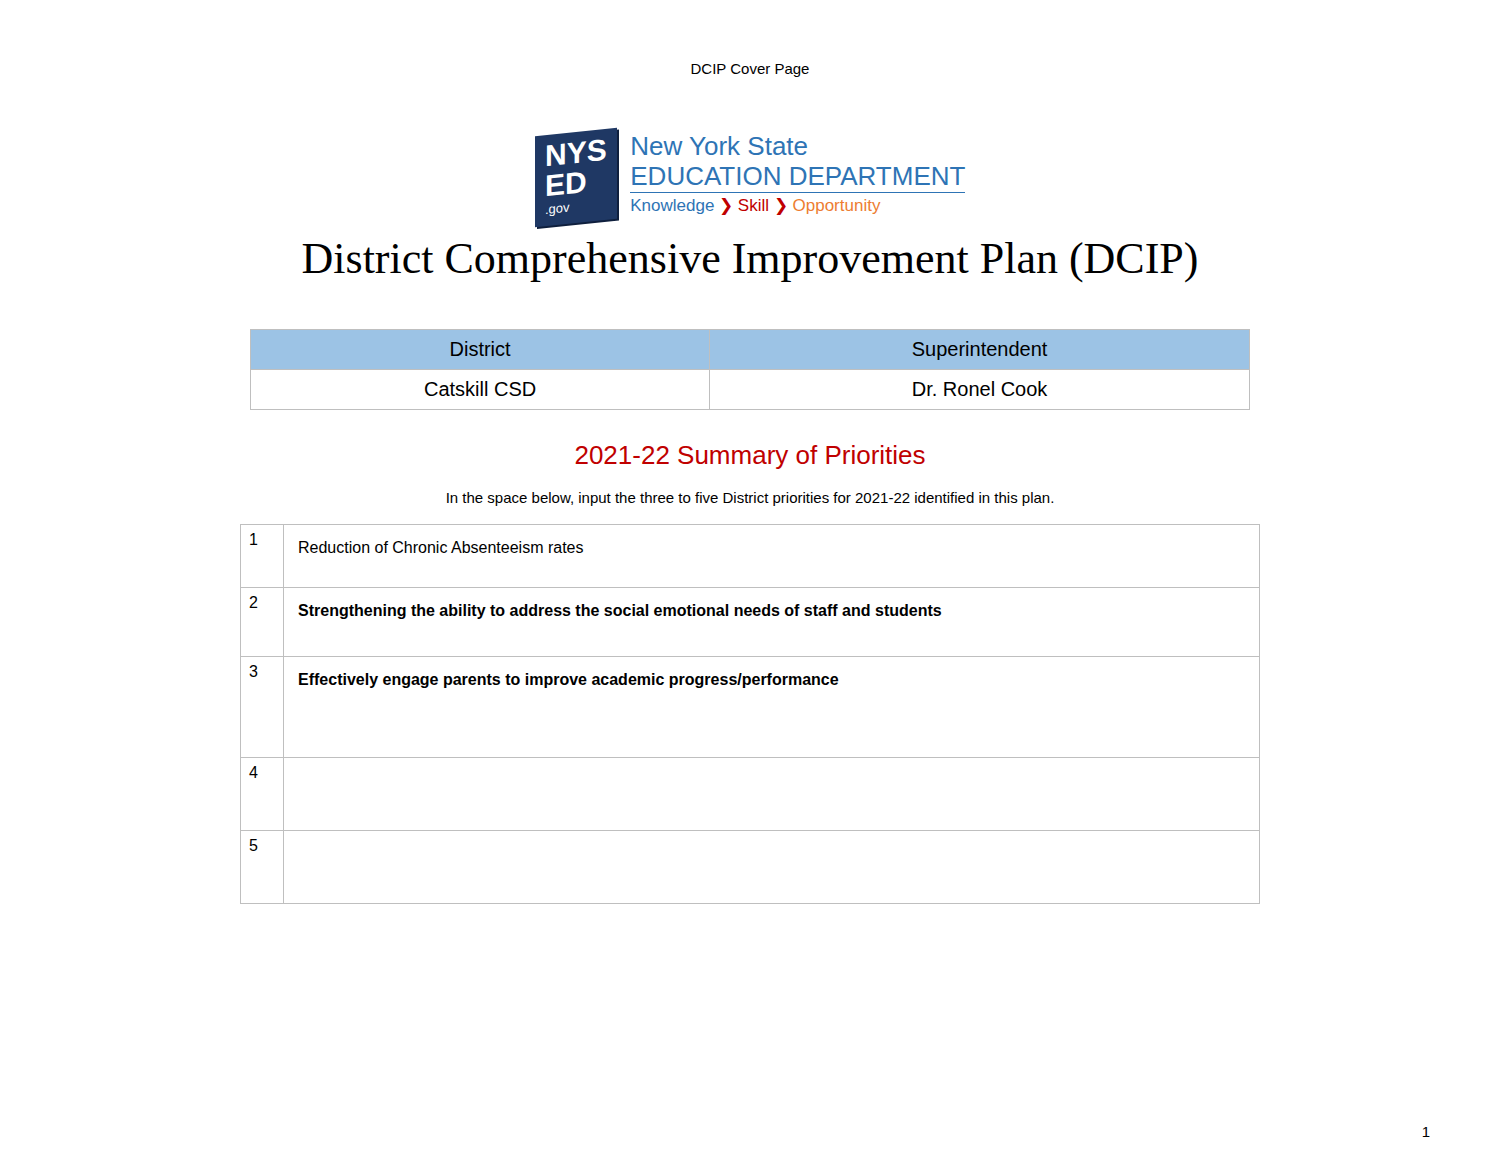DCIP Cover Page
NYS ED .gov
New York State
EDUCATION DEPARTMENT
Knowledge ❯ Skill ❯ Opportunity
District Comprehensive Improvement Plan (DCIP)
| District | Superintendent |
| --- | --- |
| Catskill CSD | Dr. Ronel Cook |
2021-22 Summary of Priorities
In the space below, input the three to five District priorities for 2021-22 identified in this plan.
| 1 | Reduction of Chronic Absenteeism rates |
| 2 | Strengthening the ability to address the social emotional needs of staff and students |
| 3 | Effectively engage parents to improve academic progress/performance |
| 4 | |
| 5 | |
1